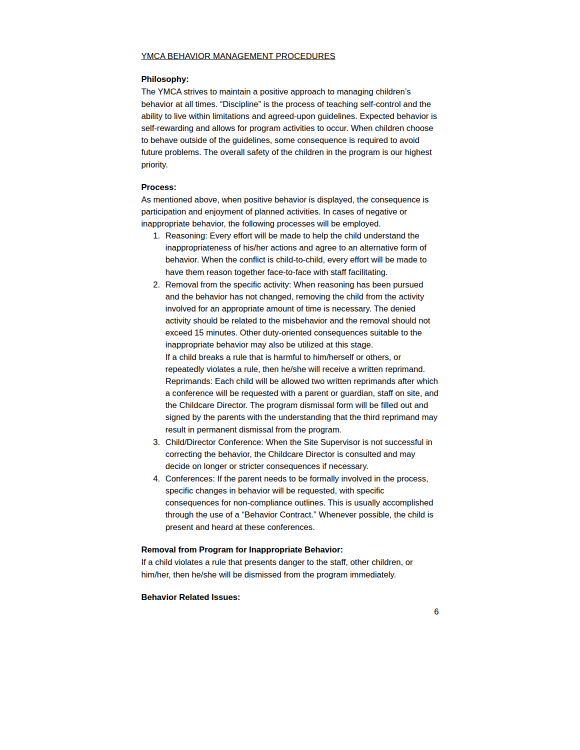YMCA BEHAVIOR MANAGEMENT PROCEDURES
Philosophy:
The YMCA strives to maintain a positive approach to managing children’s behavior at all times. “Discipline” is the process of teaching self-control and the ability to live within limitations and agreed-upon guidelines. Expected behavior is self-rewarding and allows for program activities to occur. When children choose to behave outside of the guidelines, some consequence is required to avoid future problems. The overall safety of the children in the program is our highest priority.
Process:
As mentioned above, when positive behavior is displayed, the consequence is participation and enjoyment of planned activities. In cases of negative or inappropriate behavior, the following processes will be employed.
Reasoning: Every effort will be made to help the child understand the inappropriateness of his/her actions and agree to an alternative form of behavior. When the conflict is child-to-child, every effort will be made to have them reason together face-to-face with staff facilitating.
Removal from the specific activity: When reasoning has been pursued and the behavior has not changed, removing the child from the activity involved for an appropriate amount of time is necessary. The denied activity should be related to the misbehavior and the removal should not exceed 15 minutes. Other duty-oriented consequences suitable to the inappropriate behavior may also be utilized at this stage.
If a child breaks a rule that is harmful to him/herself or others, or repeatedly violates a rule, then he/she will receive a written reprimand.
Reprimands: Each child will be allowed two written reprimands after which a conference will be requested with a parent or guardian, staff on site, and the Childcare Director. The program dismissal form will be filled out and signed by the parents with the understanding that the third reprimand may result in permanent dismissal from the program.
Child/Director Conference: When the Site Supervisor is not successful in correcting the behavior, the Childcare Director is consulted and may decide on longer or stricter consequences if necessary.
Conferences: If the parent needs to be formally involved in the process, specific changes in behavior will be requested, with specific consequences for non-compliance outlines. This is usually accomplished through the use of a “Behavior Contract.” Whenever possible, the child is present and heard at these conferences.
Removal from Program for Inappropriate Behavior:
If a child violates a rule that presents danger to the staff, other children, or him/her, then he/she will be dismissed from the program immediately.
Behavior Related Issues:
6